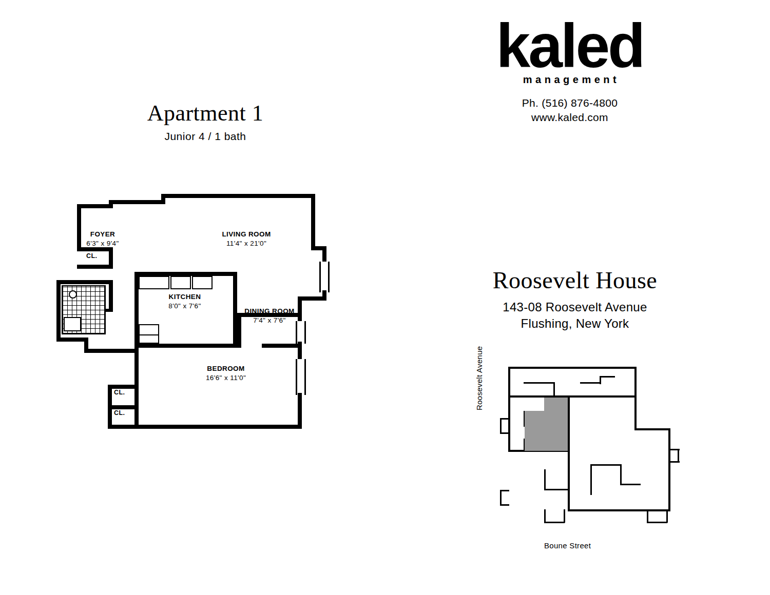Apartment 1
Junior 4 / 1 bath
FOYER
6'3" x 9'4"
LIVING ROOM
11'4" x 21'0"
KITCHEN
8'0" x 7'6"
DINING ROOM
7'4" x 7'6"
BEDROOM
16'6" x 11'0"
CL. CL. CL.
kaled
management
Ph. (516) 876-4800
www.kaled.com
Roosevelt House
143-08 Roosevelt Avenue
Flushing, New York
Roosevelt Avenue
Boune Street